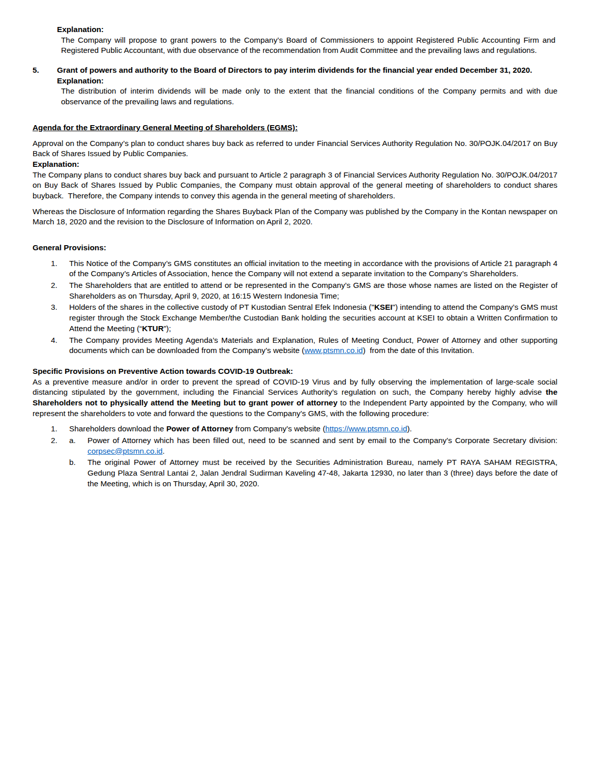Explanation:
The Company will propose to grant powers to the Company’s Board of Commissioners to appoint Registered Public Accounting Firm and Registered Public Accountant, with due observance of the recommendation from Audit Committee and the prevailing laws and regulations.
5.
Grant of powers and authority to the Board of Directors to pay interim dividends for the financial year ended December 31, 2020.
Explanation:
The distribution of interim dividends will be made only to the extent that the financial conditions of the Company permits and with due observance of the prevailing laws and regulations.
Agenda for the Extraordinary General Meeting of Shareholders (EGMS):
Approval on the Company’s plan to conduct shares buy back as referred to under Financial Services Authority Regulation No. 30/POJK.04/2017 on Buy Back of Shares Issued by Public Companies.
Explanation:
The Company plans to conduct shares buy back and pursuant to Article 2 paragraph 3 of Financial Services Authority Regulation No. 30/POJK.04/2017 on Buy Back of Shares Issued by Public Companies, the Company must obtain approval of the general meeting of shareholders to conduct shares buyback. Therefore, the Company intends to convey this agenda in the general meeting of shareholders.
Whereas the Disclosure of Information regarding the Shares Buyback Plan of the Company was published by the Company in the Kontan newspaper on March 18, 2020 and the revision to the Disclosure of Information on April 2, 2020.
General Provisions:
This Notice of the Company’s GMS constitutes an official invitation to the meeting in accordance with the provisions of Article 21 paragraph 4 of the Company’s Articles of Association, hence the Company will not extend a separate invitation to the Company’s Shareholders.
The Shareholders that are entitled to attend or be represented in the Company’s GMS are those whose names are listed on the Register of Shareholders as on Thursday, April 9, 2020, at 16:15 Western Indonesia Time;
Holders of the shares in the collective custody of PT Kustodian Sentral Efek Indonesia ("KSEI") intending to attend the Company’s GMS must register through the Stock Exchange Member/the Custodian Bank holding the securities account at KSEI to obtain a Written Confirmation to Attend the Meeting (“KTUR”);
The Company provides Meeting Agenda’s Materials and Explanation, Rules of Meeting Conduct, Power of Attorney and other supporting documents which can be downloaded from the Company’s website (www.ptsmn.co.id) from the date of this Invitation.
Specific Provisions on Preventive Action towards COVID-19 Outbreak:
As a preventive measure and/or in order to prevent the spread of COVID-19 Virus and by fully observing the implementation of large-scale social distancing stipulated by the government, including the Financial Services Authority’s regulation on such, the Company hereby highly advise the Shareholders not to physically attend the Meeting but to grant power of attorney to the Independent Party appointed by the Company, who will represent the shareholders to vote and forward the questions to the Company’s GMS, with the following procedure:
Shareholders download the Power of Attorney from Company’s website (https://www.ptsmn.co.id).
a.
Power of Attorney which has been filled out, need to be scanned and sent by email to the Company’s Corporate Secretary division: corpsec@ptsmn.co.id.
b.
The original Power of Attorney must be received by the Securities Administration Bureau, namely PT RAYA SAHAM REGISTRA, Gedung Plaza Sentral Lantai 2, Jalan Jendral Sudirman Kaveling 47-48, Jakarta 12930, no later than 3 (three) days before the date of the Meeting, which is on Thursday, April 30, 2020.